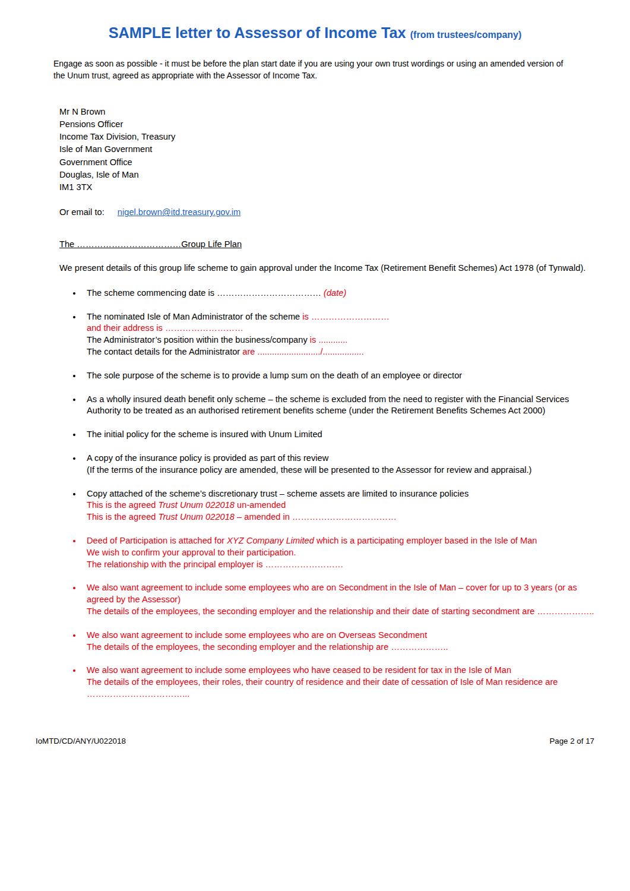SAMPLE letter to Assessor of Income Tax (from trustees/company)
Engage as soon as possible - it must be before the plan start date if you are using your own trust wordings or using an amended version of the Unum trust, agreed as appropriate with the Assessor of Income Tax.
Mr N Brown
Pensions Officer
Income Tax Division, Treasury
Isle of Man Government
Government Office
Douglas, Isle of Man
IM1 3TX
Or email to: nigel.brown@itd.treasury.gov.im
The ………………………………Group Life Plan
We present details of this group life scheme to gain approval under the Income Tax (Retirement Benefit Schemes) Act 1978 (of Tynwald).
The scheme commencing date is ……………………………… (date)
The nominated Isle of Man Administrator of the scheme is ………………………
and their address is ………………………
The Administrator’s position within the business/company is ............
The contact details for the Administrator are ........................../.................
The sole purpose of the scheme is to provide a lump sum on the death of an employee or director
As a wholly insured death benefit only scheme – the scheme is excluded from the need to register with the Financial Services Authority to be treated as an authorised retirement benefits scheme (under the Retirement Benefits Schemes Act 2000)
The initial policy for the scheme is insured with Unum Limited
A copy of the insurance policy is provided as part of this review
(If the terms of the insurance policy are amended, these will be presented to the Assessor for review and appraisal.)
Copy attached of the scheme’s discretionary trust – scheme assets are limited to insurance policies
This is the agreed Trust Unum 022018 un-amended
This is the agreed Trust Unum 022018 – amended in ………………………………
Deed of Participation is attached for XYZ Company Limited which is a participating employer based in the Isle of Man
We wish to confirm your approval to their participation.
The relationship with the principal employer is ………………………
We also want agreement to include some employees who are on Secondment in the Isle of Man – cover for up to 3 years (or as agreed by the Assessor)
The details of the employees, the seconding employer and the relationship and their date of starting secondment are ………………..
We also want agreement to include some employees who are on Overseas Secondment
The details of the employees, the seconding employer and the relationship are ………………..
We also want agreement to include some employees who have ceased to be resident for tax in the Isle of Man
The details of the employees, their roles, their country of residence and their date of cessation of Isle of Man residence are ……………………………...
IoMTD/CD/ANY/U022018 Page 2 of 17